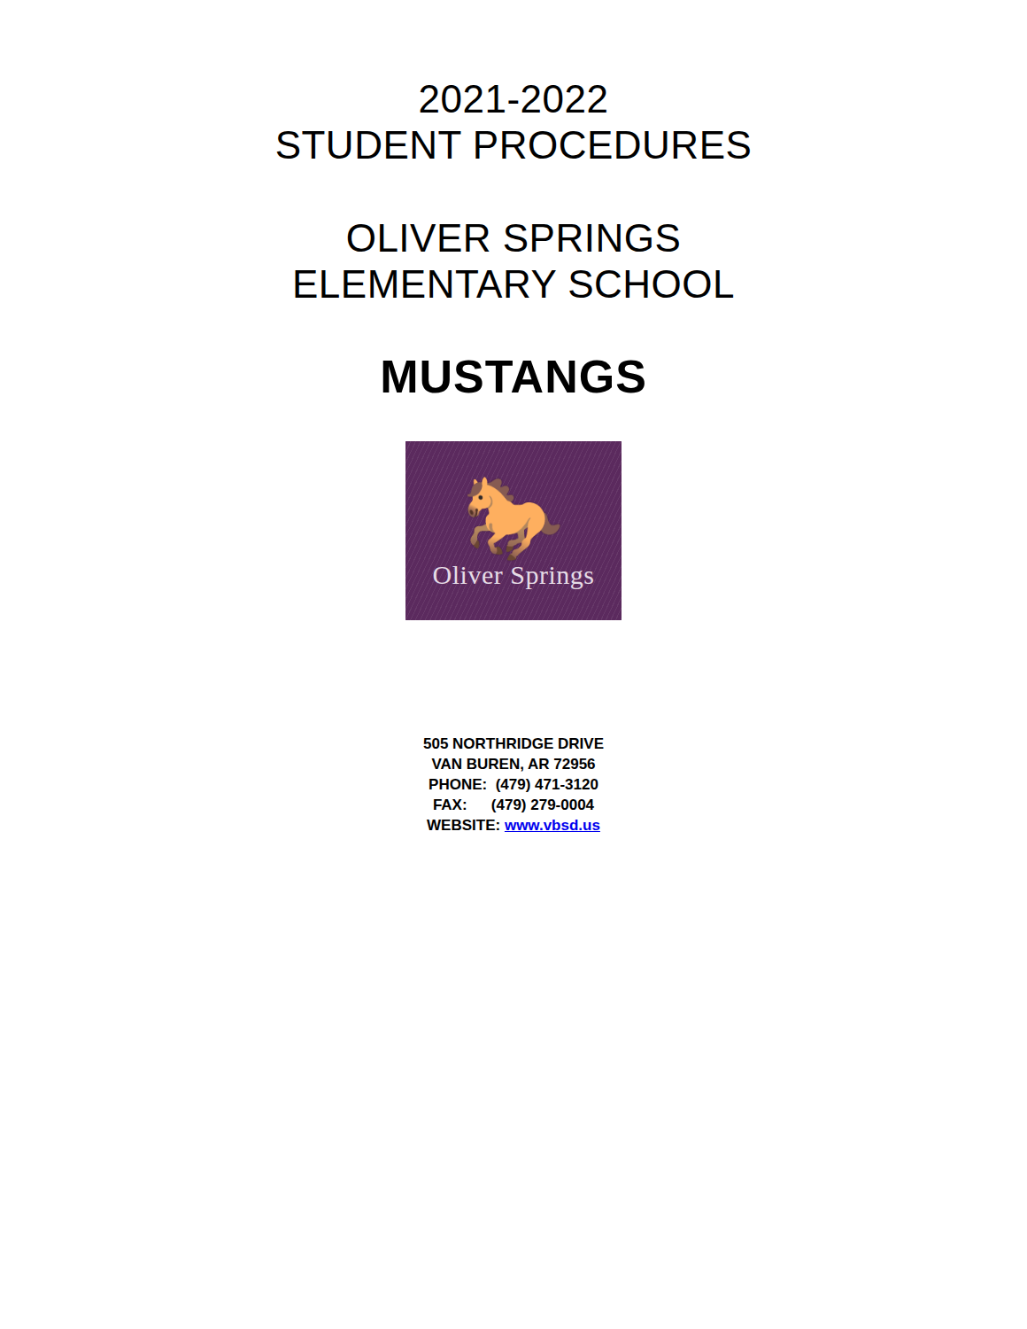2021-2022
STUDENT PROCEDURES
OLIVER SPRINGS
ELEMENTARY SCHOOL
MUSTANGS
🐎 Oliver Springs
505 NORTHRIDGE DRIVE
VAN BUREN, AR 72956
PHONE: (479) 471-3120
FAX: (479) 279-0004
WEBSITE: www.vbsd.us